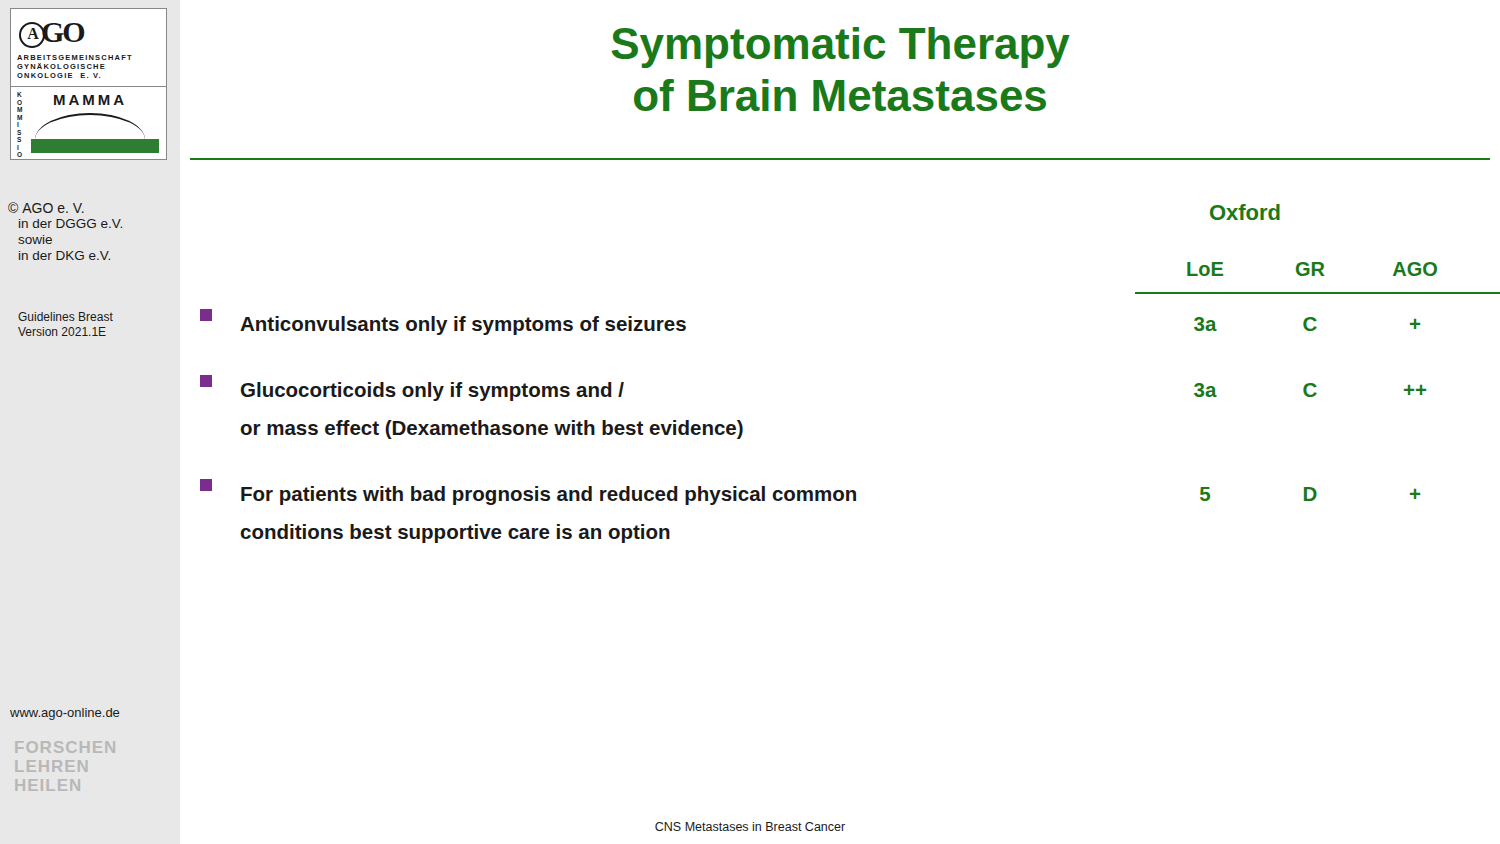AGO
ARBEITSGEMEINSCHAFT
GYNÄKOLOGISCHE
ONKOLOGIE E. V.
K
O
M
M
I
S
S
I
O
N
MAMMA
© AGO e. V.
in der DGGG e.V.
sowie
in der DKG e.V.
Guidelines Breast
Version 2021.1E
www.ago-online.de
FORSCHEN
LEHREN
HEILEN
Symptomatic Therapy
of Brain Metastases
Oxford
LoE
GR
AGO
Anticonvulsants only if symptoms of seizures
Glucocorticoids only if symptoms and /
or mass effect (Dexamethasone with best evidence)
For patients with bad prognosis and reduced physical common
conditions best supportive care is an option
3a
3a
5
C
C
D
+
++
+
CNS Metastases in Breast Cancer